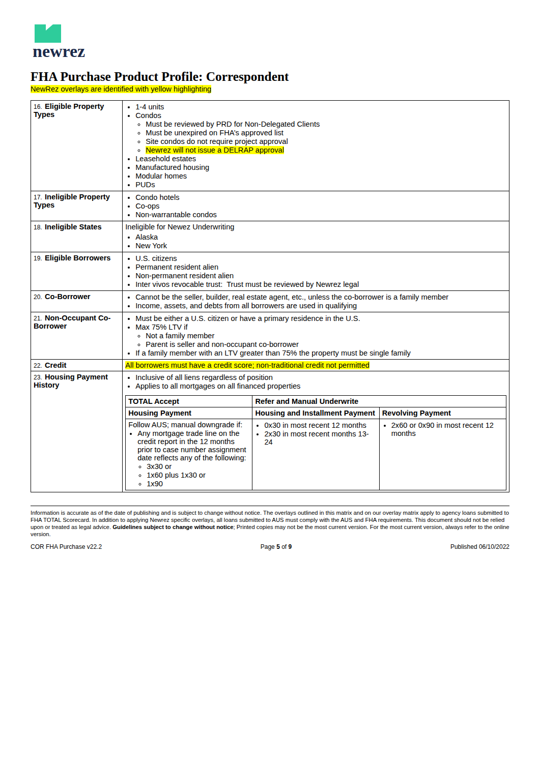newrez
FHA Purchase Product Profile: Correspondent
NewRez overlays are identified with yellow highlighting
| 16. Eligible Property Types | 1-4 units Condos Must be reviewed by PRD for Non-Delegated Clients Must be unexpired on FHA’s approved list Site condos do not require project approval Newrez will not issue a DELRAP approval Leasehold estates Manufactured housing Modular homes PUDs |
| 17. Ineligible Property Types | Condo hotels Co-ops Non-warrantable condos |
| 18. Ineligible States | Ineligible for Newez Underwriting Alaska New York |
| 19. Eligible Borrowers | U.S. citizens Permanent resident alien Non-permanent resident alien Inter vivos revocable trust: Trust must be reviewed by Newrez legal |
| 20. Co-Borrower | Cannot be the seller, builder, real estate agent, etc., unless the co-borrower is a family member Income, assets, and debts from all borrowers are used in qualifying |
| 21. Non-Occupant Co-Borrower | Must be either a U.S. citizen or have a primary residence in the U.S. Max 75% LTV if Not a family member Parent is seller and non-occupant co-borrower If a family member with an LTV greater than 75% the property must be single family |
| 22. Credit | All borrowers must have a credit score; non-traditional credit not permitted |
| 23. Housing Payment History | Inclusive of all liens regardless of position Applies to all mortgages on all financed properties / TOTAL Accept / Refer and Manual Underwrite / / --- / --- / / Housing Payment / Housing and Installment Payment / Revolving Payment / / Follow AUS; manual downgrade if: Any mortgage trade line on the credit report in the 12 months prior to case number assignment date reflects any of the following: 3x30 or 1x60 plus 1x30 or 1x90 / 0x30 in most recent 12 months 2x30 in most recent months 13-24 / 2x60 or 0x90 in most recent 12 months / |
Information is accurate as of the date of publishing and is subject to change without notice. The overlays outlined in this matrix and on our overlay matrix apply to agency loans submitted to FHA TOTAL Scorecard. In addition to applying Newrez specific overlays, all loans submitted to AUS must comply with the AUS and FHA requirements. This document should not be relied upon or treated as legal advice. Guidelines subject to change without notice; Printed copies may not be the most current version. For the most current version, always refer to the online version.
COR FHA Purchase v22.2
Page 5 of 9
Published 06/10/2022